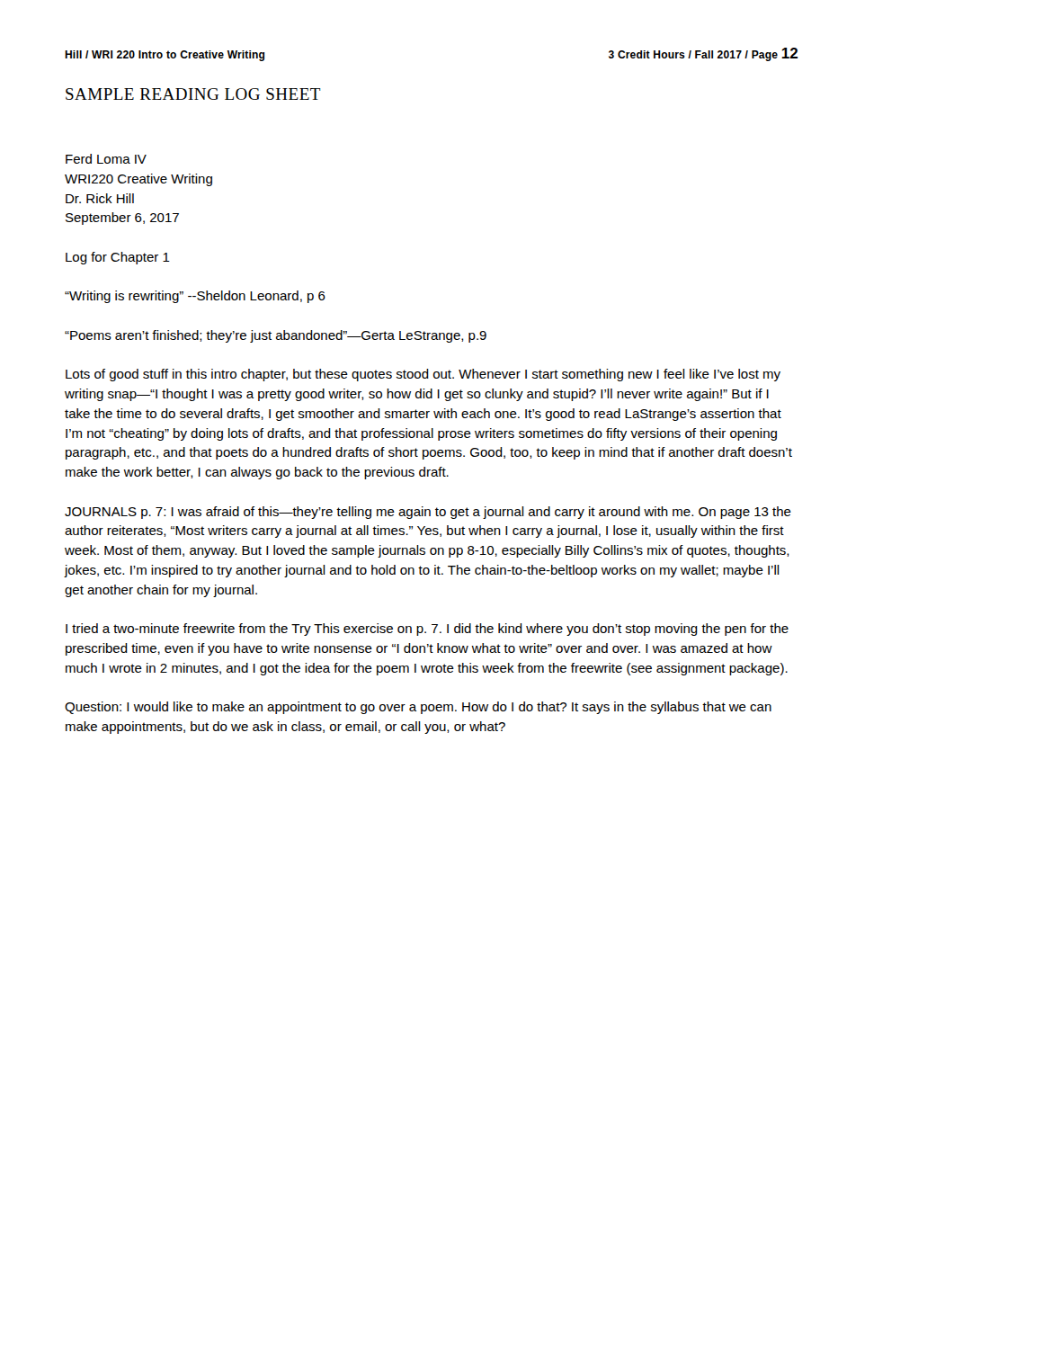Hill / WRI 220 Intro to Creative Writing 3 Credit Hours / Fall 2017 / Page 12
SAMPLE READING LOG SHEET
Ferd Loma IV
WRI220 Creative Writing
Dr. Rick Hill
September 6, 2017
Log for Chapter 1
“Writing is rewriting” --Sheldon Leonard, p 6
“Poems aren’t finished; they’re just abandoned”—Gerta LeStrange, p.9
Lots of good stuff in this intro chapter, but these quotes stood out. Whenever I start something new I feel like I’ve lost my writing snap—“I thought I was a pretty good writer, so how did I get so clunky and stupid? I’ll never write again!” But if I take the time to do several drafts, I get smoother and smarter with each one. It’s good to read LaStrange’s assertion that I’m not “cheating” by doing lots of drafts, and that professional prose writers sometimes do fifty versions of their opening paragraph, etc., and that poets do a hundred drafts of short poems. Good, too, to keep in mind that if another draft doesn’t make the work better, I can always go back to the previous draft.
JOURNALS p. 7: I was afraid of this—they’re telling me again to get a journal and carry it around with me. On page 13 the author reiterates, “Most writers carry a journal at all times.” Yes, but when I carry a journal, I lose it, usually within the first week. Most of them, anyway. But I loved the sample journals on pp 8-10, especially Billy Collins’s mix of quotes, thoughts, jokes, etc. I’m inspired to try another journal and to hold on to it. The chain-to-the-beltloop works on my wallet; maybe I’ll get another chain for my journal.
I tried a two-minute freewrite from the Try This exercise on p. 7. I did the kind where you don’t stop moving the pen for the prescribed time, even if you have to write nonsense or “I don’t know what to write” over and over. I was amazed at how much I wrote in 2 minutes, and I got the idea for the poem I wrote this week from the freewrite (see assignment package).
Question: I would like to make an appointment to go over a poem. How do I do that? It says in the syllabus that we can make appointments, but do we ask in class, or email, or call you, or what?